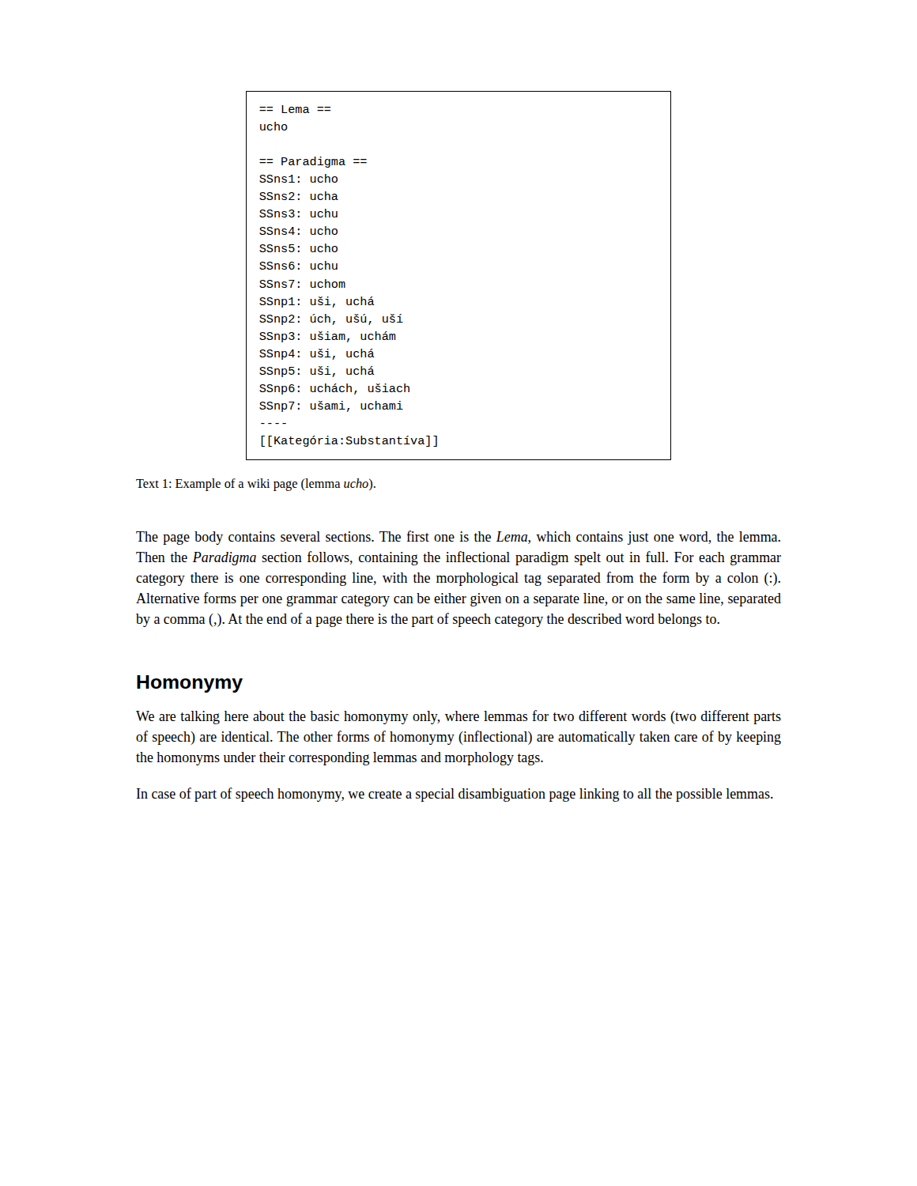== Lema ==
ucho

== Paradigma ==
SSns1: ucho
SSns2: ucha
SSns3: uchu
SSns4: ucho
SSns5: ucho
SSns6: uchu
SSns7: uchom
SSnp1: uši, uchá
SSnp2: úch, ušú, uší
SSnp3: ušiam, uchám
SSnp4: uši, uchá
SSnp5: uši, uchá
SSnp6: uchách, ušiach
SSnp7: ušami, uchami
----
[[Kategória:Substantíva]]
Text 1: Example of a wiki page (lemma ucho).
The page body contains several sections. The first one is the Lema, which contains just one word, the lemma. Then the Paradigma section follows, containing the inflectional paradigm spelt out in full. For each grammar category there is one corresponding line, with the morphological tag separated from the form by a colon (:). Alternative forms per one grammar category can be either given on a separate line, or on the same line, separated by a comma (,). At the end of a page there is the part of speech category the described word belongs to.
Homonymy
We are talking here about the basic homonymy only, where lemmas for two different words (two different parts of speech) are identical. The other forms of homonymy (inflectional) are automatically taken care of by keeping the homonyms under their corresponding lemmas and morphology tags.
In case of part of speech homonymy, we create a special disambiguation page linking to all the possible lemmas.